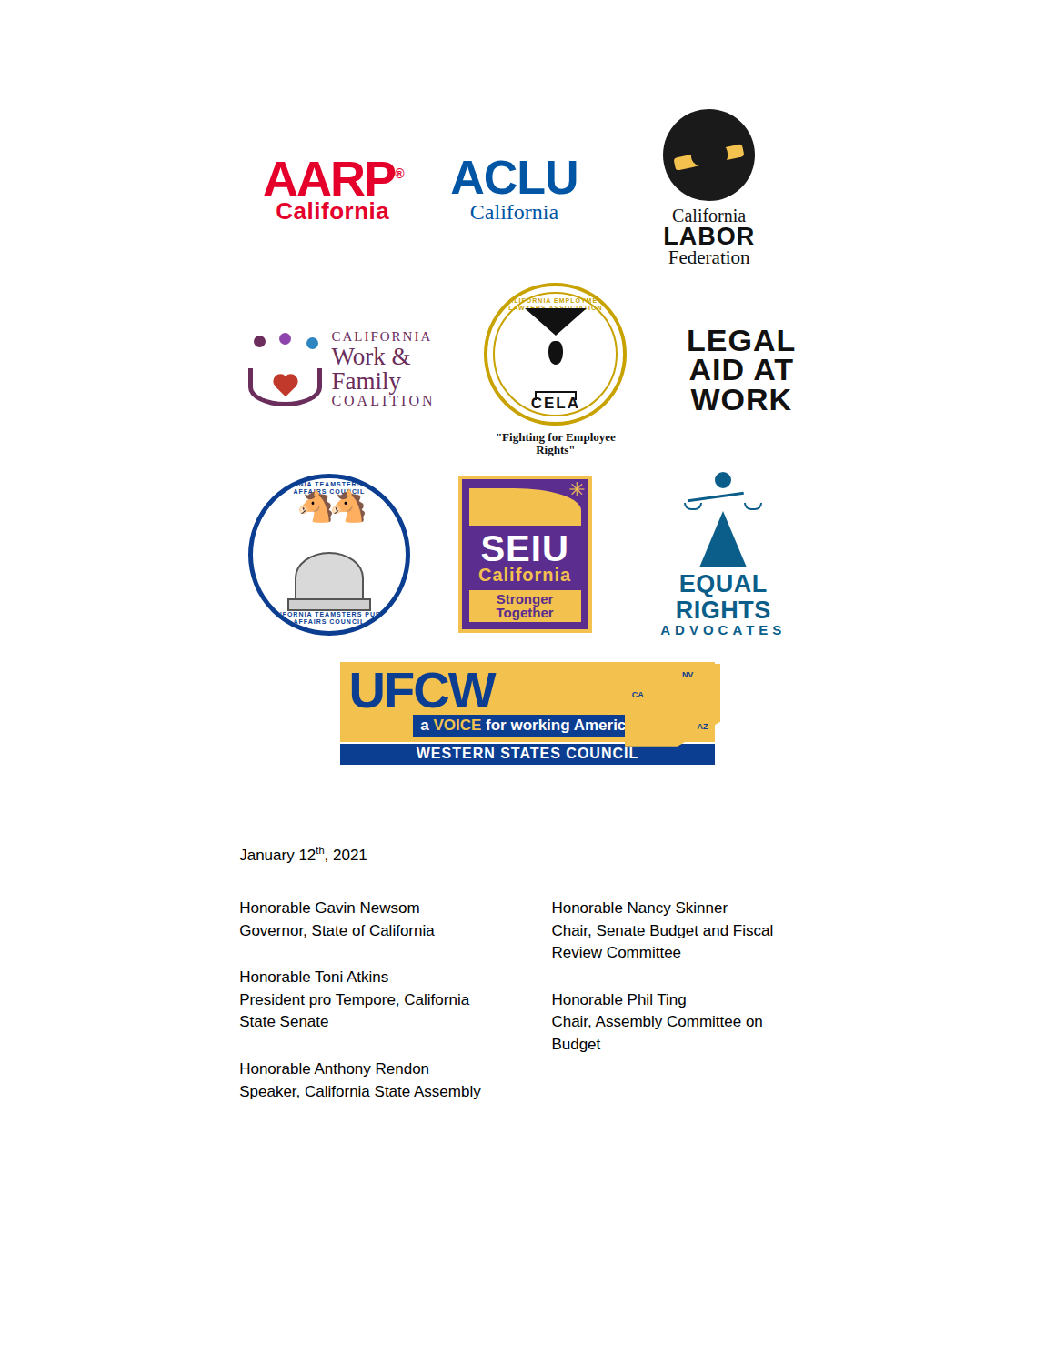AARP®
California
ACLU
California
California
LABOR
Federation
CALIFORNIA
Work & Family
COALITION
CALIFORNIA EMPLOYMENT LAWYERS ASSOCIATION CELA
"Fighting for Employee Rights"
LEGAL
AID AT
WORK
CALIFORNIA TEAMSTERS PUBLIC AFFAIRS COUNCIL 🐴🐴 CALIFORNIA TEAMSTERS PUBLIC AFFAIRS COUNCIL
SEIU
California
Stronger Together
EQUAL RIGHTS
ADVOCATES
NV CA AZ
UFCW
a VOICE for working America
WESTERN STATES COUNCIL
January 12th, 2021
Honorable Gavin Newsom
Governor, State of California
Honorable Toni Atkins
President pro Tempore, California
State Senate
Honorable Anthony Rendon
Speaker, California State Assembly
Honorable Nancy Skinner
Chair, Senate Budget and Fiscal
Review Committee
Honorable Phil Ting
Chair, Assembly Committee on
Budget